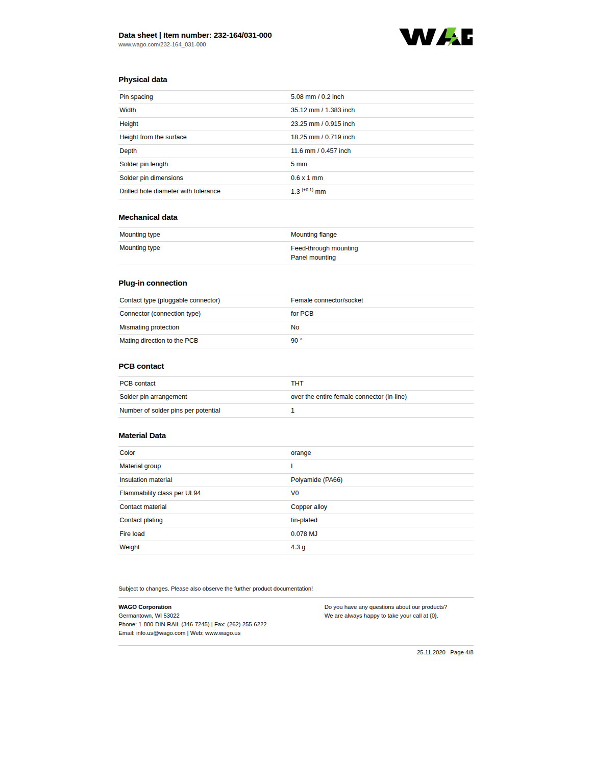Data sheet | Item number: 232-164/031-000
www.wago.com/232-164_031-000
Physical data
| Pin spacing | 5.08 mm / 0.2 inch |
| Width | 35.12 mm / 1.383 inch |
| Height | 23.25 mm / 0.915 inch |
| Height from the surface | 18.25 mm / 0.719 inch |
| Depth | 11.6 mm / 0.457 inch |
| Solder pin length | 5 mm |
| Solder pin dimensions | 0.6 x 1 mm |
| Drilled hole diameter with tolerance | 1.3 (+0.1) mm |
Mechanical data
| Mounting type | Mounting flange |
| Mounting type | Feed-through mounting Panel mounting |
Plug-in connection
| Contact type (pluggable connector) | Female connector/socket |
| Connector (connection type) | for PCB |
| Mismating protection | No |
| Mating direction to the PCB | 90 ° |
PCB contact
| PCB contact | THT |
| Solder pin arrangement | over the entire female connector (in-line) |
| Number of solder pins per potential | 1 |
Material Data
| Color | orange |
| Material group | I |
| Insulation material | Polyamide (PA66) |
| Flammability class per UL94 | V0 |
| Contact material | Copper alloy |
| Contact plating | tin-plated |
| Fire load | 0.078 MJ |
| Weight | 4.3 g |
Subject to changes. Please also observe the further product documentation!
WAGO Corporation
Germantown, WI 53022
Phone: 1-800-DIN-RAIL (346-7245) | Fax: (262) 255-6222
Email: info.us@wago.com | Web: www.wago.us
Do you have any questions about our products?
We are always happy to take your call at {0}.
25.11.2020 Page 4/8